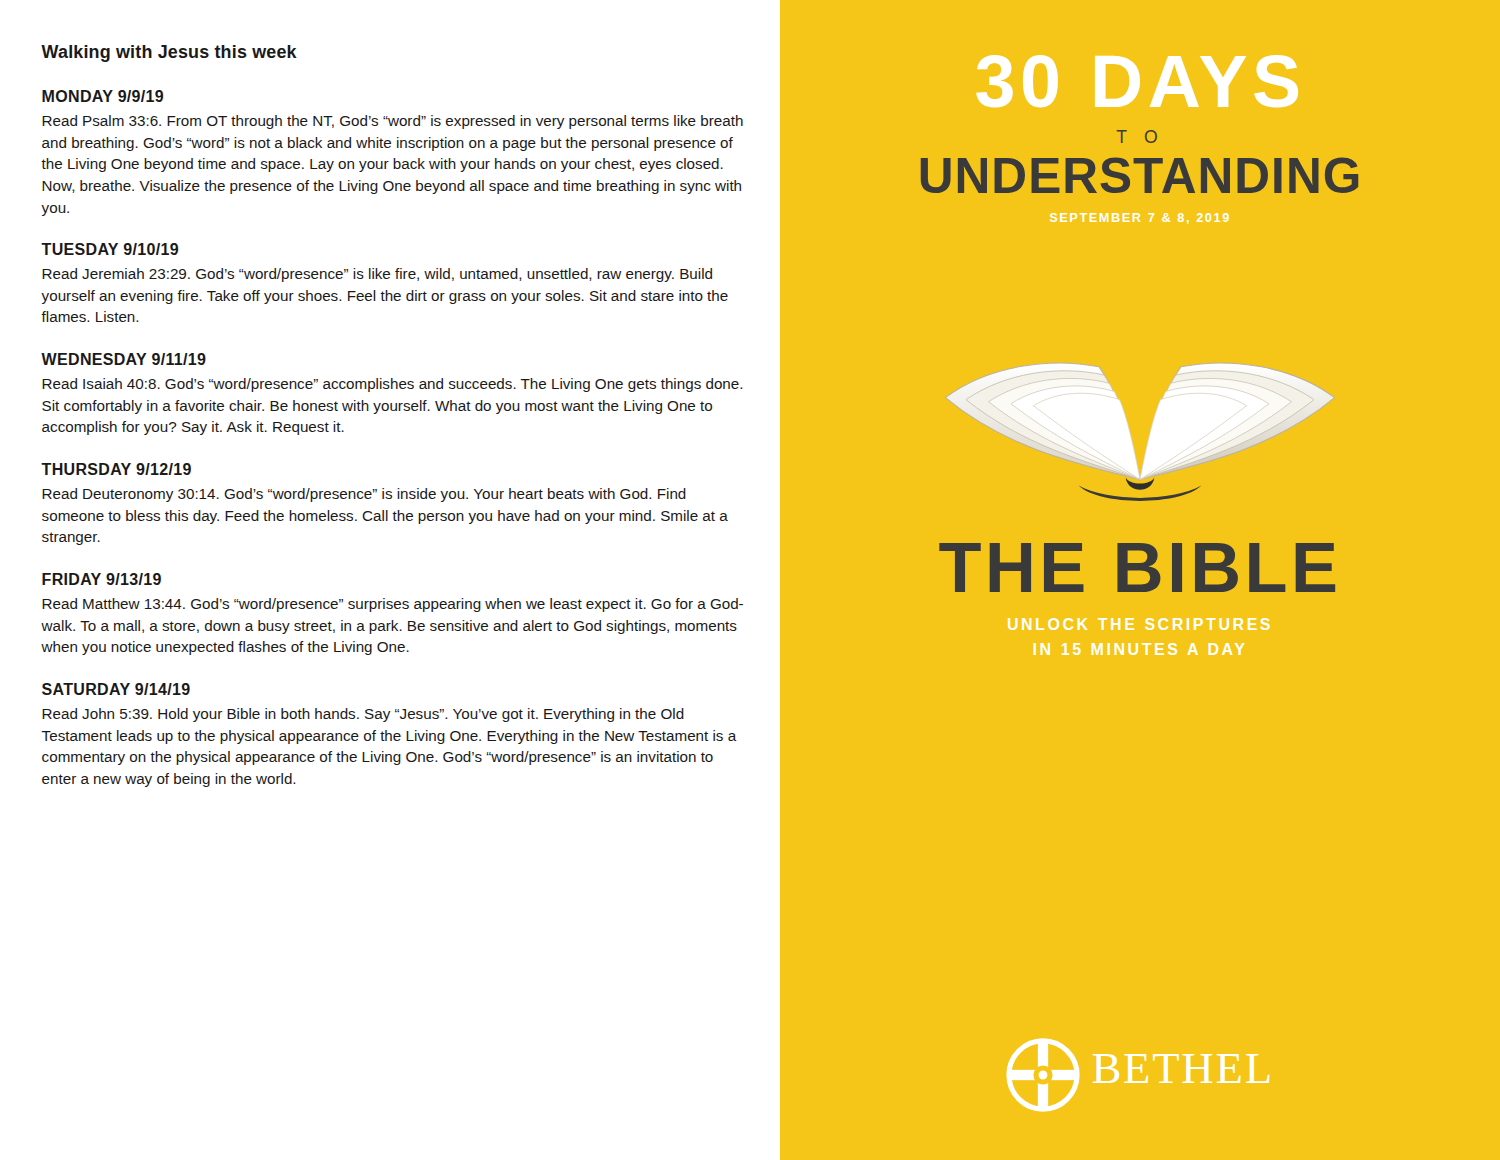Walking with Jesus this week
MONDAY 9/9/19
Read Psalm 33:6. From OT through the NT, God’s “word” is expressed in very personal terms like breath and breathing. God’s “word” is not a black and white inscription on a page but the personal presence of the Living One beyond time and space. Lay on your back with your hands on your chest, eyes closed. Now, breathe. Visualize the presence of the Living One beyond all space and time breathing in sync with you.
TUESDAY 9/10/19
Read Jeremiah 23:29. God’s “word/presence” is like fire, wild, untamed, unsettled, raw energy. Build yourself an evening fire. Take off your shoes. Feel the dirt or grass on your soles. Sit and stare into the flames. Listen.
WEDNESDAY 9/11/19
Read Isaiah 40:8. God’s “word/presence” accomplishes and succeeds. The Living One gets things done. Sit comfortably in a favorite chair. Be honest with yourself. What do you most want the Living One to accomplish for you? Say it. Ask it. Request it.
THURSDAY 9/12/19
Read Deuteronomy 30:14. God’s “word/presence” is inside you. Your heart beats with God. Find someone to bless this day. Feed the homeless. Call the person you have had on your mind. Smile at a stranger.
FRIDAY 9/13/19
Read Matthew 13:44. God’s “word/presence” surprises appearing when we least expect it. Go for a God-walk. To a mall, a store, down a busy street, in a park. Be sensitive and alert to God sightings, moments when you notice unexpected flashes of the Living One.
SATURDAY 9/14/19
Read John 5:39. Hold your Bible in both hands. Say “Jesus”. You’ve got it. Everything in the Old Testament leads up to the physical appearance of the Living One. Everything in the New Testament is a commentary on the physical appearance of the Living One. God’s “word/presence” is an invitation to enter a new way of being in the world.
30 DAYS
T O
UNDERSTANDING
SEPTEMBER 7 & 8, 2019
THE BIBLE
UNLOCK THE SCRIPTURES
IN 15 MINUTES A DAY
BETHEL LUTHERAN CHURCH